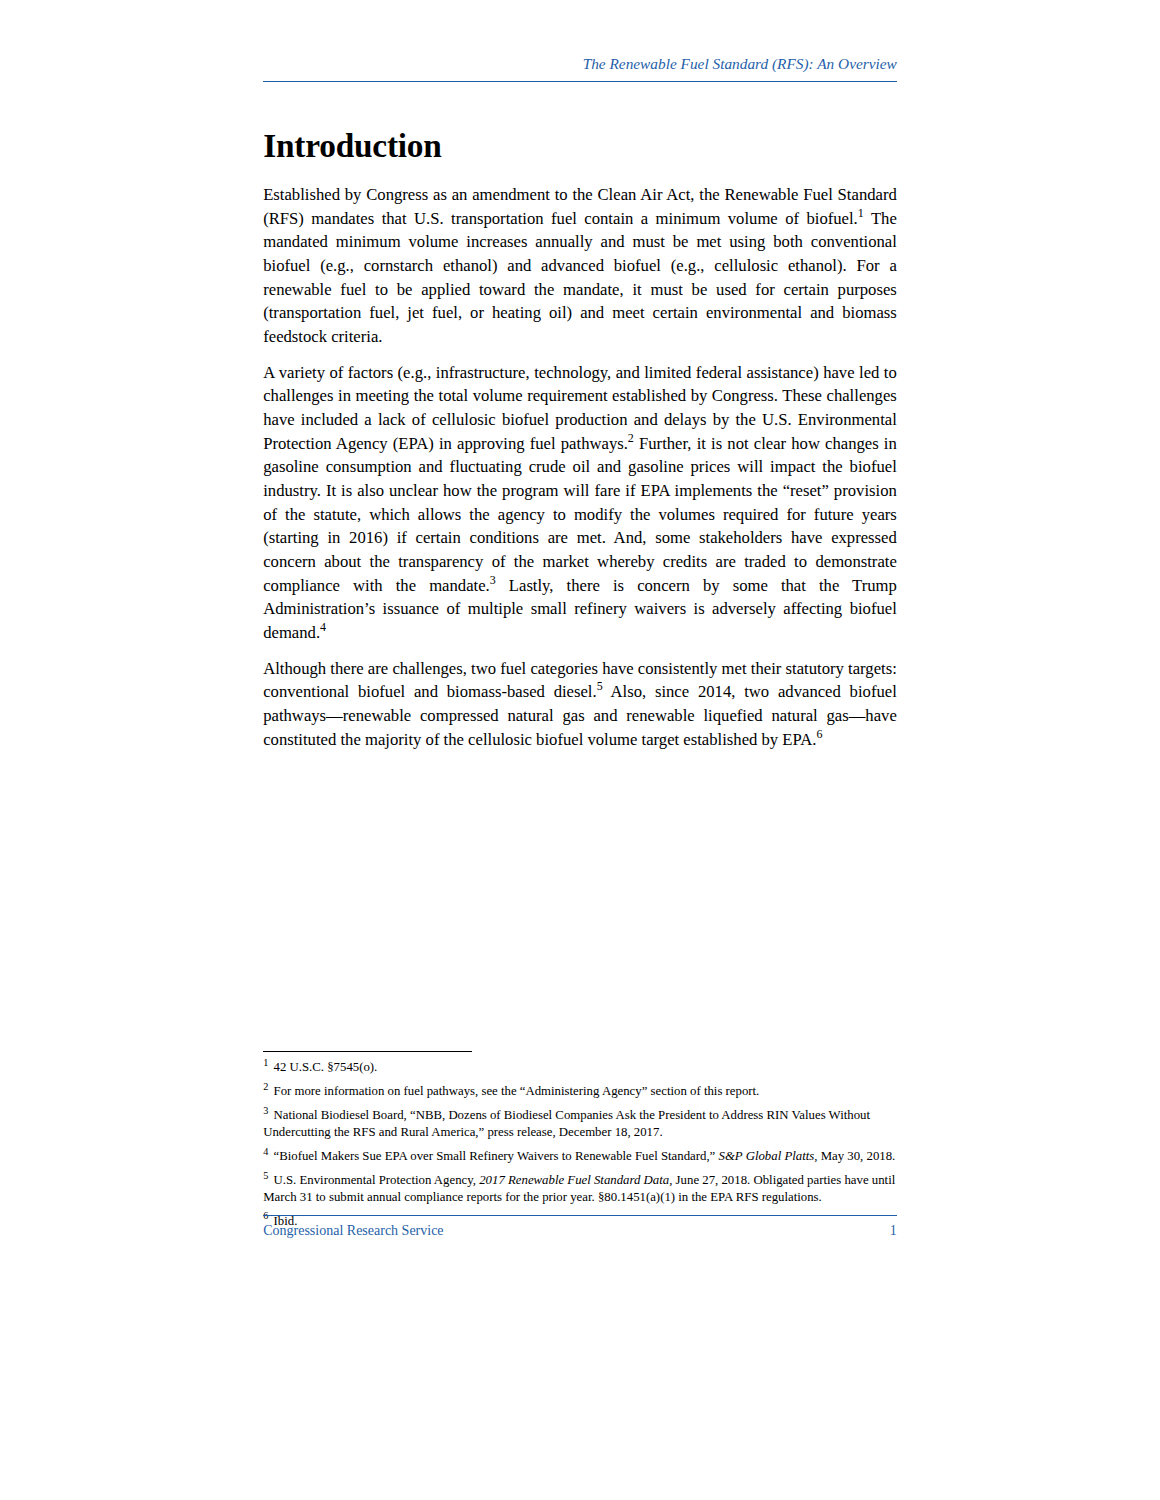The Renewable Fuel Standard (RFS): An Overview
Introduction
Established by Congress as an amendment to the Clean Air Act, the Renewable Fuel Standard (RFS) mandates that U.S. transportation fuel contain a minimum volume of biofuel.1 The mandated minimum volume increases annually and must be met using both conventional biofuel (e.g., cornstarch ethanol) and advanced biofuel (e.g., cellulosic ethanol). For a renewable fuel to be applied toward the mandate, it must be used for certain purposes (transportation fuel, jet fuel, or heating oil) and meet certain environmental and biomass feedstock criteria.
A variety of factors (e.g., infrastructure, technology, and limited federal assistance) have led to challenges in meeting the total volume requirement established by Congress. These challenges have included a lack of cellulosic biofuel production and delays by the U.S. Environmental Protection Agency (EPA) in approving fuel pathways.2 Further, it is not clear how changes in gasoline consumption and fluctuating crude oil and gasoline prices will impact the biofuel industry. It is also unclear how the program will fare if EPA implements the “reset” provision of the statute, which allows the agency to modify the volumes required for future years (starting in 2016) if certain conditions are met. And, some stakeholders have expressed concern about the transparency of the market whereby credits are traded to demonstrate compliance with the mandate.3 Lastly, there is concern by some that the Trump Administration’s issuance of multiple small refinery waivers is adversely affecting biofuel demand.4
Although there are challenges, two fuel categories have consistently met their statutory targets: conventional biofuel and biomass-based diesel.5 Also, since 2014, two advanced biofuel pathways—renewable compressed natural gas and renewable liquefied natural gas—have constituted the majority of the cellulosic biofuel volume target established by EPA.6
1 42 U.S.C. §7545(o).
2 For more information on fuel pathways, see the “Administering Agency” section of this report.
3 National Biodiesel Board, “NBB, Dozens of Biodiesel Companies Ask the President to Address RIN Values Without Undercutting the RFS and Rural America,” press release, December 18, 2017.
4 “Biofuel Makers Sue EPA over Small Refinery Waivers to Renewable Fuel Standard,” S&P Global Platts, May 30, 2018.
5 U.S. Environmental Protection Agency, 2017 Renewable Fuel Standard Data, June 27, 2018. Obligated parties have until March 31 to submit annual compliance reports for the prior year. §80.1451(a)(1) in the EPA RFS regulations.
6 Ibid.
Congressional Research Service 1